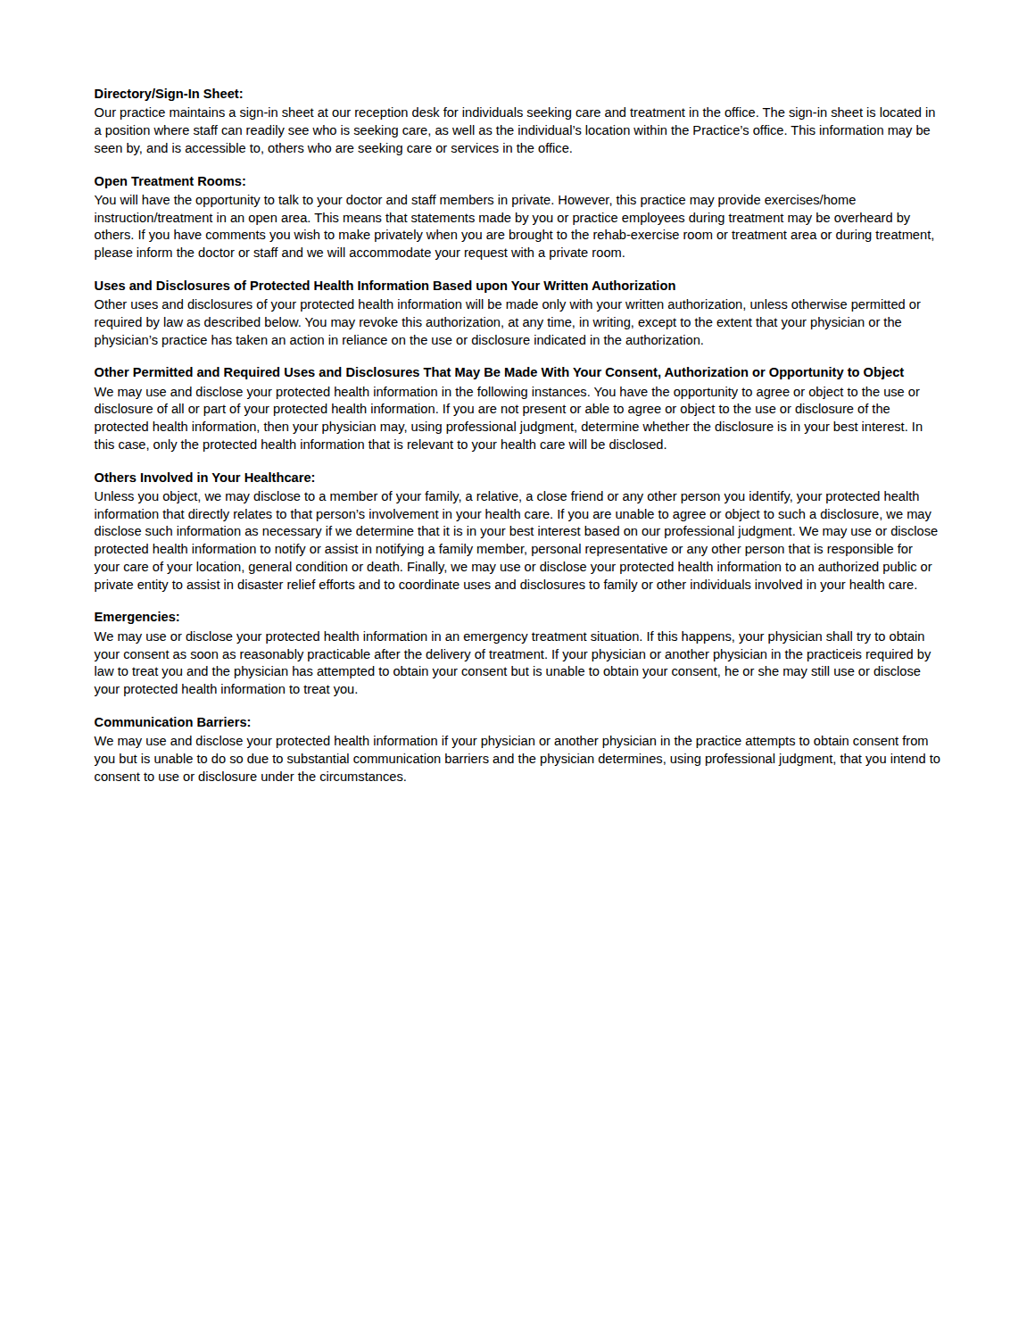Directory/Sign-In Sheet:
Our practice maintains a sign-in sheet at our reception desk for individuals seeking care and treatment in the office. The sign-in sheet is located in a position where staff can readily see who is seeking care, as well as the individual’s location within the Practice’s office. This information may be seen by, and is accessible to, others who are seeking care or services in the office.
Open Treatment Rooms:
You will have the opportunity to talk to your doctor and staff members in private. However, this practice may provide exercises/home instruction/treatment in an open area. This means that statements made by you or practice employees during treatment may be overheard by others. If you have comments you wish to make privately when you are brought to the rehab-exercise room or treatment area or during treatment, please inform the doctor or staff and we will accommodate your request with a private room.
Uses and Disclosures of Protected Health Information Based upon Your Written Authorization
Other uses and disclosures of your protected health information will be made only with your written authorization, unless otherwise permitted or required by law as described below. You may revoke this authorization, at any time, in writing, except to the extent that your physician or the physician’s practice has taken an action in reliance on the use or disclosure indicated in the authorization.
Other Permitted and Required Uses and Disclosures That May Be Made With Your Consent, Authorization or Opportunity to Object
We may use and disclose your protected health information in the following instances. You have the opportunity to agree or object to the use or disclosure of all or part of your protected health information. If you are not present or able to agree or object to the use or disclosure of the protected health information, then your physician may, using professional judgment, determine whether the disclosure is in your best interest. In this case, only the protected health information that is relevant to your health care will be disclosed.
Others Involved in Your Healthcare:
Unless you object, we may disclose to a member of your family, a relative, a close friend or any other person you identify, your protected health information that directly relates to that person’s involvement in your health care. If you are unable to agree or object to such a disclosure, we may disclose such information as necessary if we determine that it is in your best interest based on our professional judgment. We may use or disclose protected health information to notify or assist in notifying a family member, personal representative or any other person that is responsible for your care of your location, general condition or death. Finally, we may use or disclose your protected health information to an authorized public or private entity to assist in disaster relief efforts and to coordinate uses and disclosures to family or other individuals involved in your health care.
Emergencies:
We may use or disclose your protected health information in an emergency treatment situation. If this happens, your physician shall try to obtain your consent as soon as reasonably practicable after the delivery of treatment. If your physician or another physician in the practiceis required by law to treat you and the physician has attempted to obtain your consent but is unable to obtain your consent, he or she may still use or disclose your protected health information to treat you.
Communication Barriers:
We may use and disclose your protected health information if your physician or another physician in the practice attempts to obtain consent from you but is unable to do so due to substantial communication barriers and the physician determines, using professional judgment, that you intend to consent to use or disclosure under the circumstances.